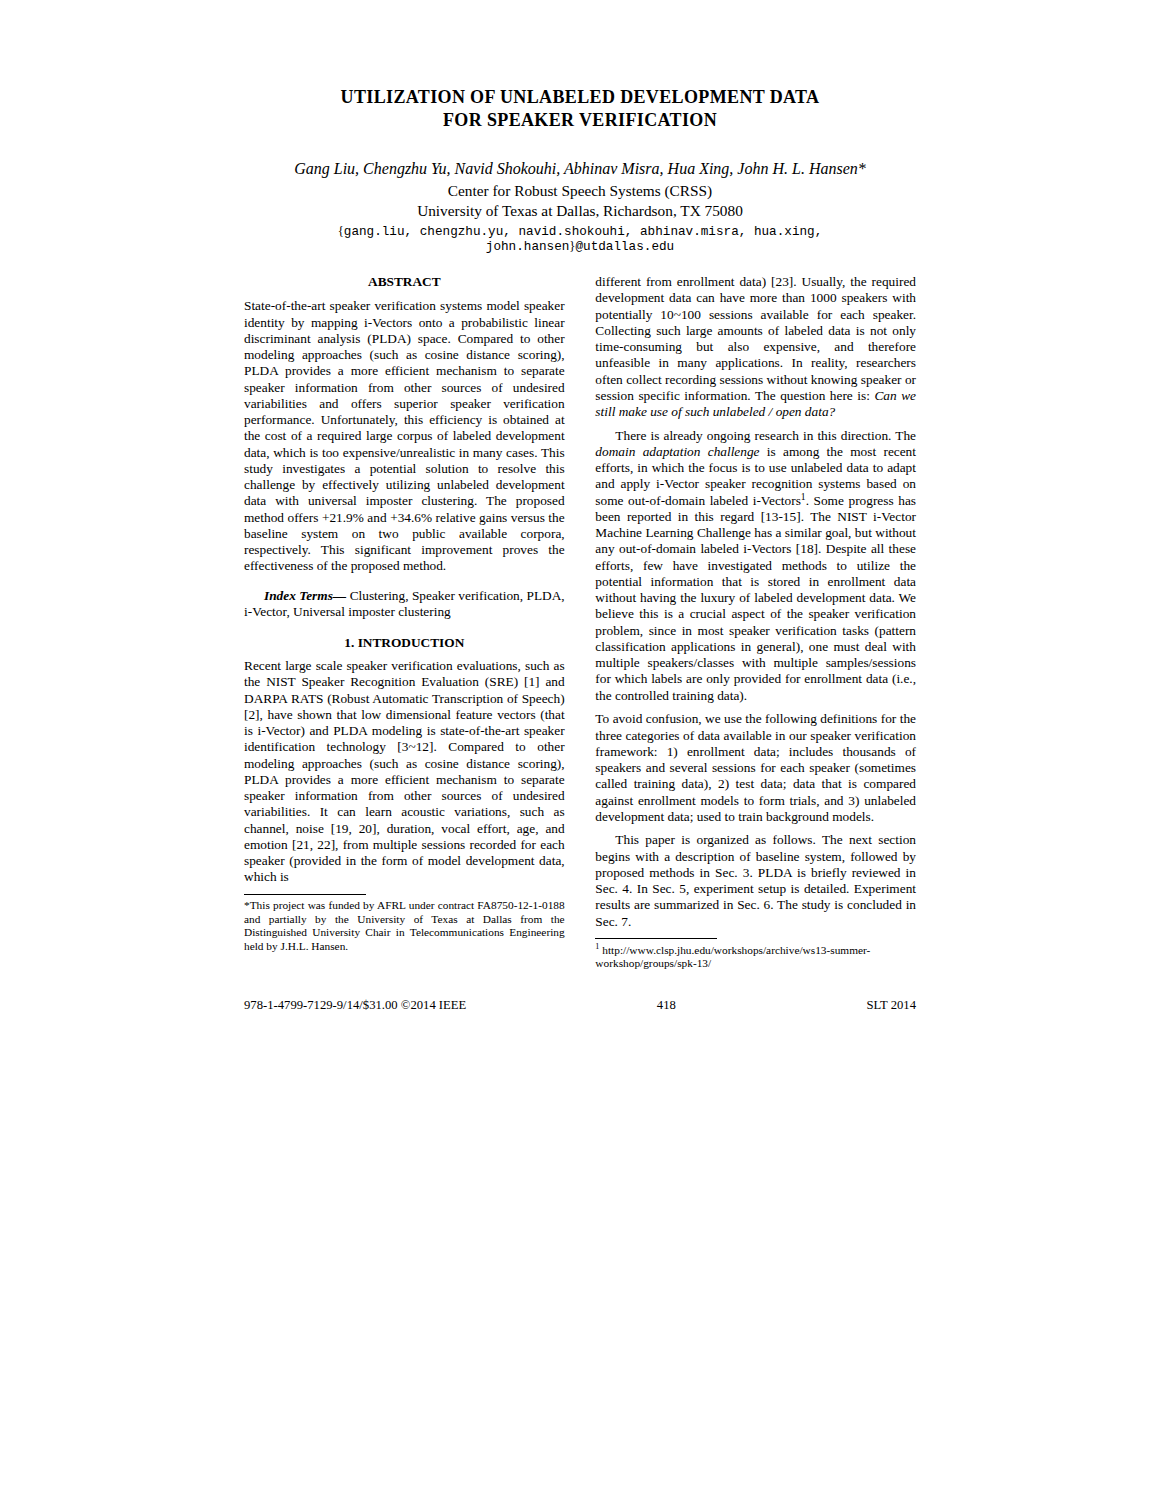UTILIZATION OF UNLABELED DEVELOPMENT DATA
FOR SPEAKER VERIFICATION
Gang Liu, Chengzhu Yu, Navid Shokouhi, Abhinav Misra, Hua Xing, John H. L. Hansen*
Center for Robust Speech Systems (CRSS)
University of Texas at Dallas, Richardson, TX 75080
{gang.liu, chengzhu.yu, navid.shokouhi, abhinav.misra, hua.xing, john.hansen}@utdallas.edu
ABSTRACT
State-of-the-art speaker verification systems model speaker identity by mapping i-Vectors onto a probabilistic linear discriminant analysis (PLDA) space. Compared to other modeling approaches (such as cosine distance scoring), PLDA provides a more efficient mechanism to separate speaker information from other sources of undesired variabilities and offers superior speaker verification performance. Unfortunately, this efficiency is obtained at the cost of a required large corpus of labeled development data, which is too expensive/unrealistic in many cases. This study investigates a potential solution to resolve this challenge by effectively utilizing unlabeled development data with universal imposter clustering. The proposed method offers +21.9% and +34.6% relative gains versus the baseline system on two public available corpora, respectively. This significant improvement proves the effectiveness of the proposed method.
Index Terms— Clustering, Speaker verification, PLDA, i-Vector, Universal imposter clustering
1. INTRODUCTION
Recent large scale speaker verification evaluations, such as the NIST Speaker Recognition Evaluation (SRE) [1] and DARPA RATS (Robust Automatic Transcription of Speech) [2], have shown that low dimensional feature vectors (that is i-Vector) and PLDA modeling is state-of-the-art speaker identification technology [3~12]. Compared to other modeling approaches (such as cosine distance scoring), PLDA provides a more efficient mechanism to separate speaker information from other sources of undesired variabilities. It can learn acoustic variations, such as channel, noise [19, 20], duration, vocal effort, age, and emotion [21, 22], from multiple sessions recorded for each speaker (provided in the form of model development data, which is
*This project was funded by AFRL under contract FA8750-12-1-0188 and partially by the University of Texas at Dallas from the Distinguished University Chair in Telecommunications Engineering held by J.H.L. Hansen.
different from enrollment data) [23]. Usually, the required development data can have more than 1000 speakers with potentially 10~100 sessions available for each speaker. Collecting such large amounts of labeled data is not only time-consuming but also expensive, and therefore unfeasible in many applications. In reality, researchers often collect recording sessions without knowing speaker or session specific information. The question here is: Can we still make use of such unlabeled / open data?
There is already ongoing research in this direction. The domain adaptation challenge is among the most recent efforts, in which the focus is to use unlabeled data to adapt and apply i-Vector speaker recognition systems based on some out-of-domain labeled i-Vectors1. Some progress has been reported in this regard [13-15]. The NIST i-Vector Machine Learning Challenge has a similar goal, but without any out-of-domain labeled i-Vectors [18]. Despite all these efforts, few have investigated methods to utilize the potential information that is stored in enrollment data without having the luxury of labeled development data. We believe this is a crucial aspect of the speaker verification problem, since in most speaker verification tasks (pattern classification applications in general), one must deal with multiple speakers/classes with multiple samples/sessions for which labels are only provided for enrollment data (i.e., the controlled training data).
To avoid confusion, we use the following definitions for the three categories of data available in our speaker verification framework: 1) enrollment data; includes thousands of speakers and several sessions for each speaker (sometimes called training data), 2) test data; data that is compared against enrollment models to form trials, and 3) unlabeled development data; used to train background models.
This paper is organized as follows. The next section begins with a description of baseline system, followed by proposed methods in Sec. 3. PLDA is briefly reviewed in Sec. 4. In Sec. 5, experiment setup is detailed. Experiment results are summarized in Sec. 6. The study is concluded in Sec. 7.
1 http://www.clsp.jhu.edu/workshops/archive/ws13-summer-workshop/groups/spk-13/
978-1-4799-7129-9/14/$31.00 ©2014 IEEE
418
SLT 2014